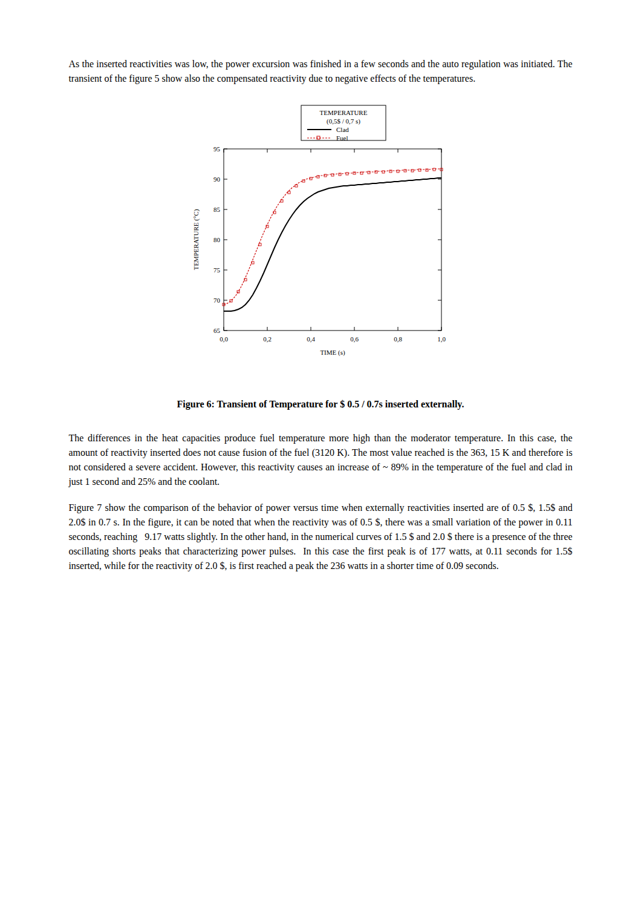As the inserted reactivities was low, the power excursion was finished in a few seconds and the auto regulation was initiated. The transient of the figure 5 show also the compensated reactivity due to negative effects of the temperatures.
TEMPERATURE (0,5$ / 0,7 s) Clad Fuel 95 90 85 80 75 70 65 0,0 0,2 0,4 0,6 0,8 1,0 TIME (s) TEMPERATURE (°C)
Figure 6: Transient of Temperature for $ 0.5 / 0.7s inserted externally.
The differences in the heat capacities produce fuel temperature more high than the moderator temperature. In this case, the amount of reactivity inserted does not cause fusion of the fuel (3120 K). The most value reached is the 363, 15 K and therefore is not considered a severe accident. However, this reactivity causes an increase of ~ 89% in the temperature of the fuel and clad in just 1 second and 25% and the coolant.
Figure 7 show the comparison of the behavior of power versus time when externally reactivities inserted are of 0.5 $, 1.5$ and 2.0$ in 0.7 s. In the figure, it can be noted that when the reactivity was of 0.5 $, there was a small variation of the power in 0.11 seconds, reaching 9.17 watts slightly. In the other hand, in the numerical curves of 1.5 $ and 2.0 $ there is a presence of the three oscillating shorts peaks that characterizing power pulses. In this case the first peak is of 177 watts, at 0.11 seconds for 1.5$ inserted, while for the reactivity of 2.0 $, is first reached a peak the 236 watts in a shorter time of 0.09 seconds.